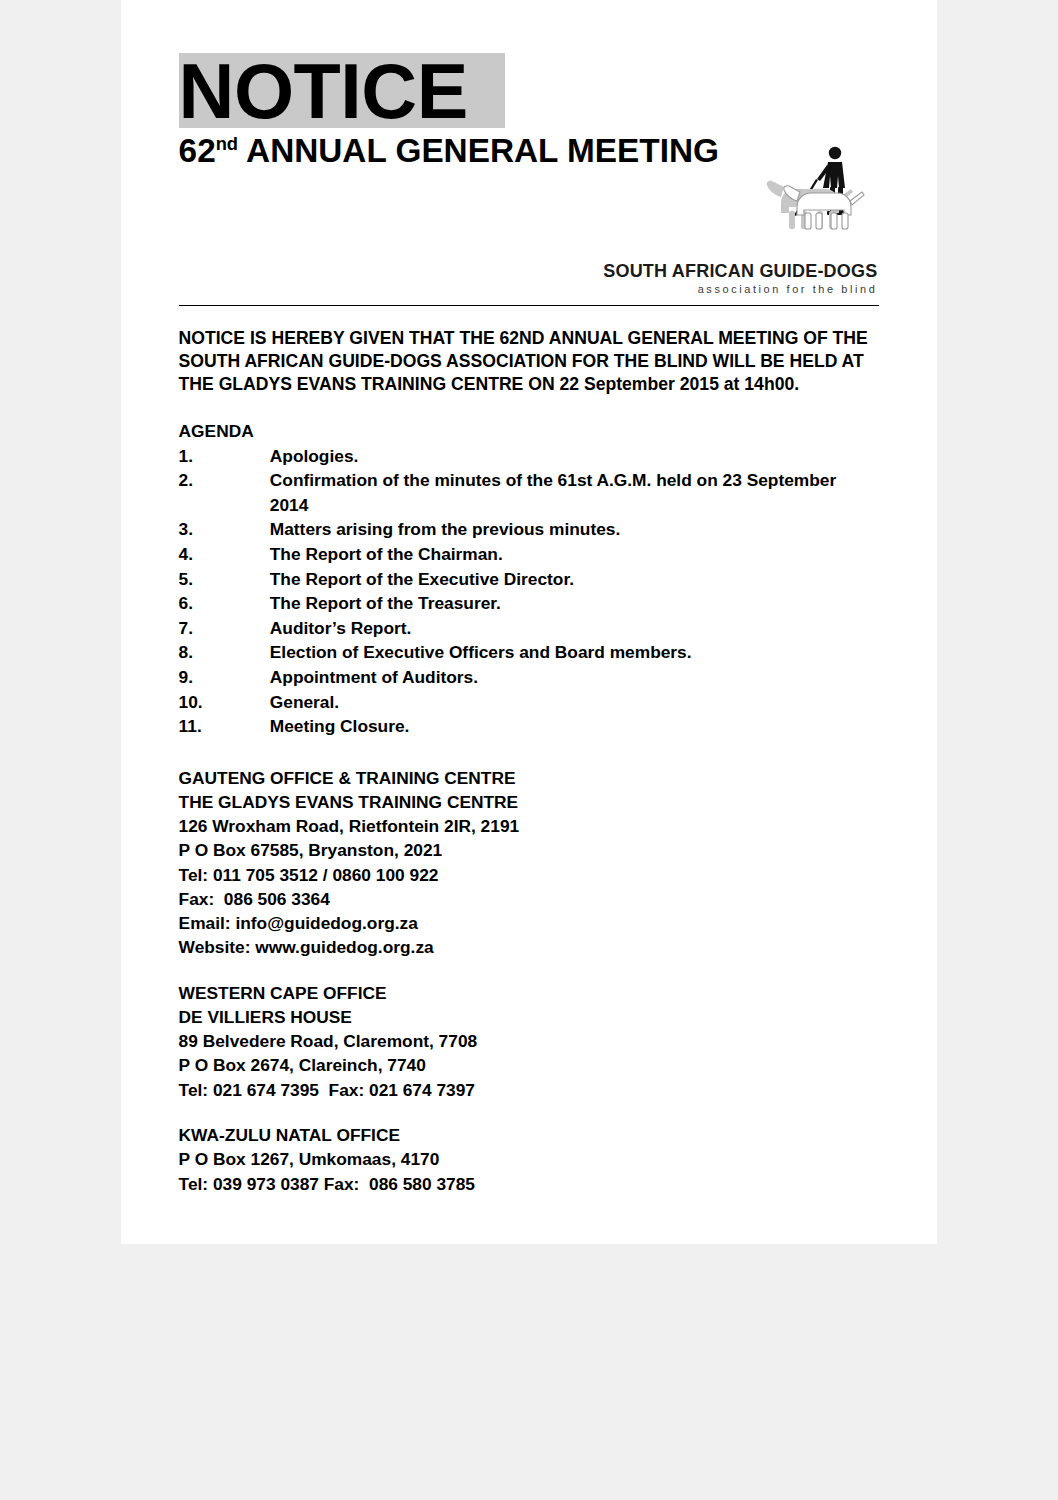Notice
62nd Annual General Meeting
SOUTH AFRICAN GUIDE-DOGS
association for the blind
Notice is hereby given that the 62nd Annual General Meeting of the South African Guide-Dogs Association for the Blind will be held at the Gladys Evans Training Centre on 22 September 2015 at 14h00.
Agenda
1. Apologies.
2. Confirmation of the minutes of the 61st A.G.M. held on 23 September 2014
3. Matters arising from the previous minutes.
4. The Report of the Chairman.
5. The Report of the Executive Director.
6. The Report of the Treasurer.
7. Auditor’s Report.
8. Election of Executive Officers and Board members.
9. Appointment of Auditors.
10. General.
11. Meeting Closure.
Gauteng Office & Training Centre
The Gladys Evans Training Centre
126 Wroxham Road, Rietfontein 2IR, 2191
P O Box 67585, Bryanston, 2021
Tel: 011 705 3512 / 0860 100 922
Fax: 086 506 3364
Email: info@guidedog.org.za
Website: www.guidedog.org.za
Western Cape Office
De Villiers House
89 Belvedere Road, Claremont, 7708
P O Box 2674, Clareinch, 7740
Tel: 021 674 7395 Fax: 021 674 7397
Kwa-Zulu Natal Office
P O Box 1267, Umkomaas, 4170
Tel: 039 973 0387 Fax: 086 580 3785